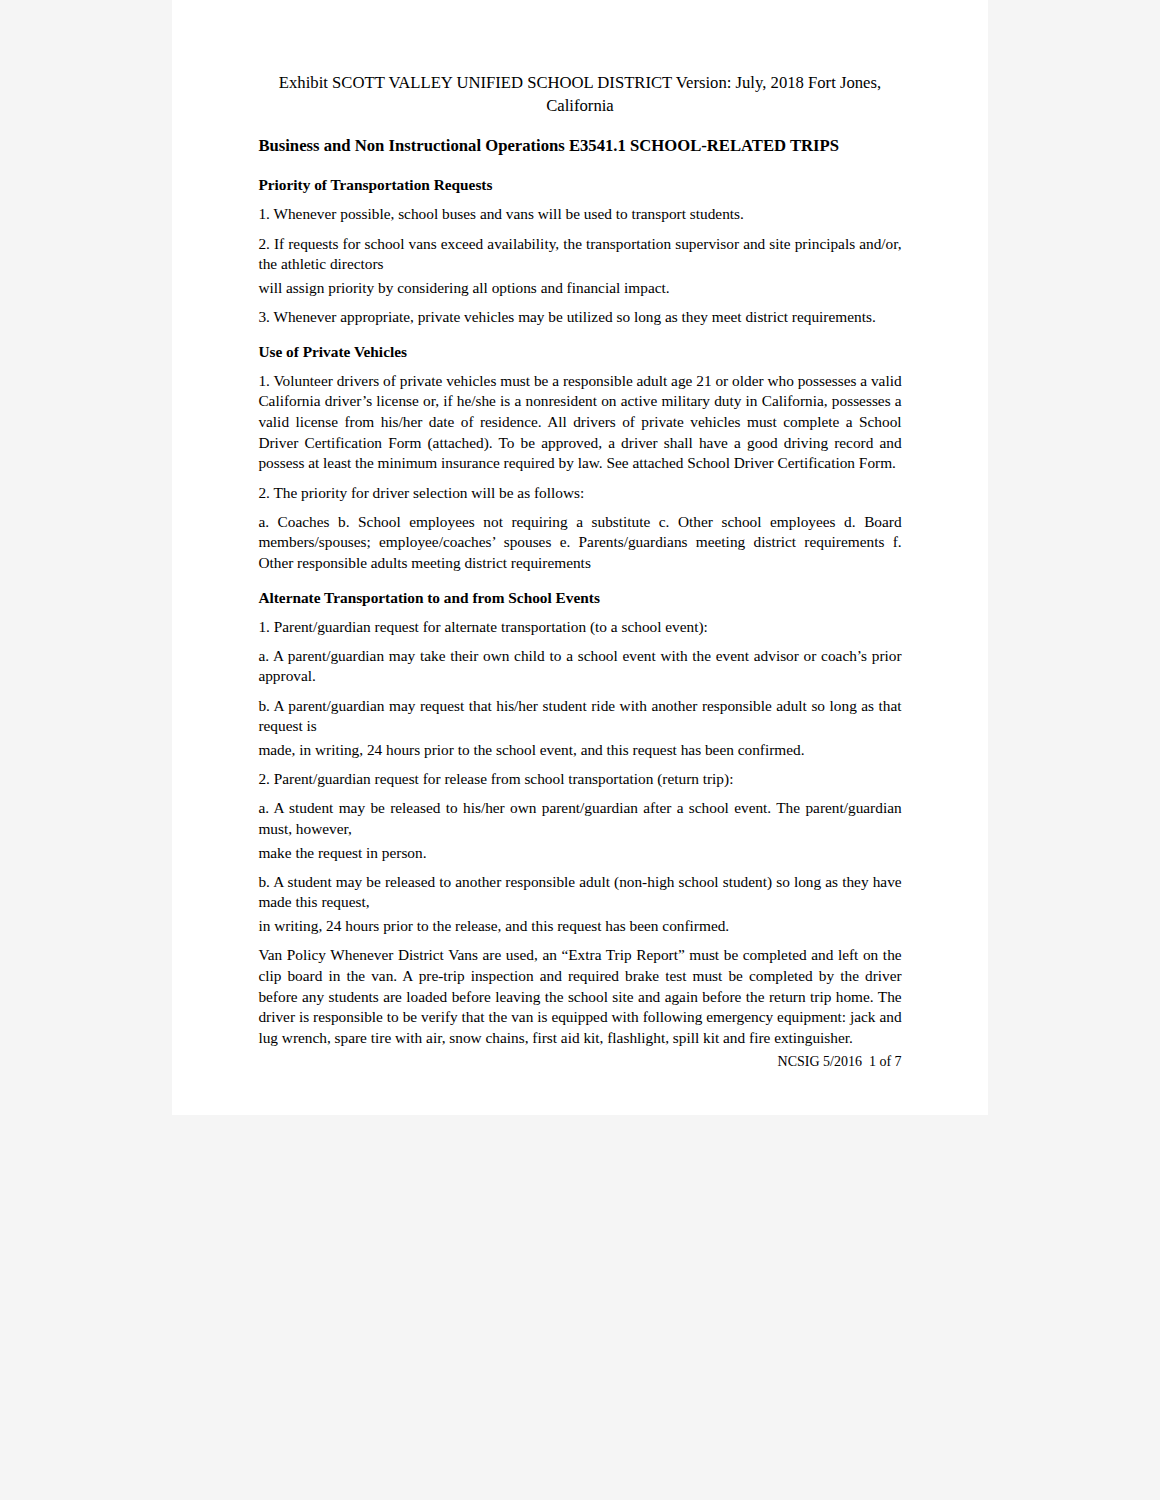Exhibit SCOTT VALLEY UNIFIED SCHOOL DISTRICT Version: July, 2018 Fort Jones, California
Business and Non Instructional Operations E3541.1 SCHOOL-RELATED TRIPS
Priority of Transportation Requests
1. Whenever possible, school buses and vans will be used to transport students.
2. If requests for school vans exceed availability, the transportation supervisor and site principals and/or, the athletic directors
will assign priority by considering all options and financial impact.
3. Whenever appropriate, private vehicles may be utilized so long as they meet district requirements.
Use of Private Vehicles
1. Volunteer drivers of private vehicles must be a responsible adult age 21 or older who possesses a valid California driver’s license or, if he/she is a nonresident on active military duty in California, possesses a valid license from his/her date of residence. All drivers of private vehicles must complete a School Driver Certification Form (attached). To be approved, a driver shall have a good driving record and possess at least the minimum insurance required by law. See attached School Driver Certification Form.
2. The priority for driver selection will be as follows:
a. Coaches b. School employees not requiring a substitute c. Other school employees d. Board members/spouses; employee/coaches’ spouses e. Parents/guardians meeting district requirements f. Other responsible adults meeting district requirements
Alternate Transportation to and from School Events
1. Parent/guardian request for alternate transportation (to a school event):
a. A parent/guardian may take their own child to a school event with the event advisor or coach’s prior approval.
b. A parent/guardian may request that his/her student ride with another responsible adult so long as that request is
made, in writing, 24 hours prior to the school event, and this request has been confirmed.
2. Parent/guardian request for release from school transportation (return trip):
a. A student may be released to his/her own parent/guardian after a school event. The parent/guardian must, however,
make the request in person.
b. A student may be released to another responsible adult (non-high school student) so long as they have made this request,
in writing, 24 hours prior to the release, and this request has been confirmed.
Van Policy Whenever District Vans are used, an “Extra Trip Report” must be completed and left on the clip board in the van. A pre-trip inspection and required brake test must be completed by the driver before any students are loaded before leaving the school site and again before the return trip home. The driver is responsible to be verify that the van is equipped with following emergency equipment: jack and lug wrench, spare tire with air, snow chains, first aid kit, flashlight, spill kit and fire extinguisher.
NCSIG 5/2016 1 of 7